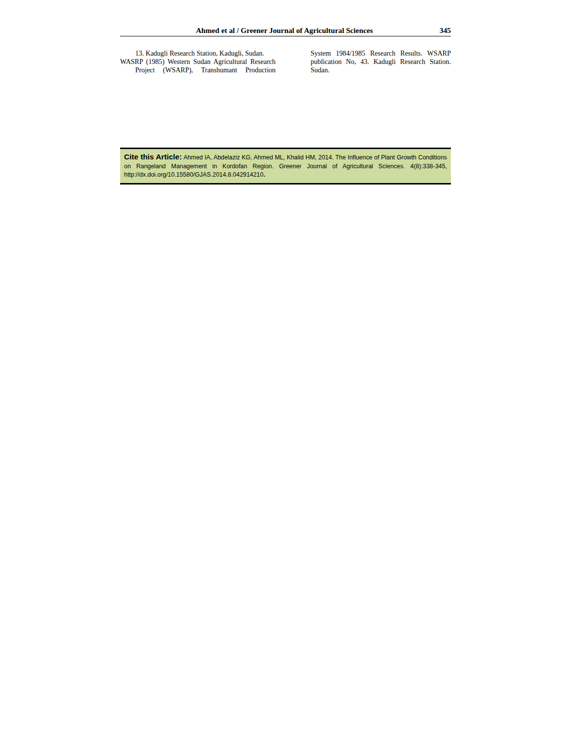Ahmed et al / Greener Journal of Agricultural Sciences
345
13. Kadugli Research Station, Kadugli, Sudan.
WASRP (1985) Western Sudan Agricultural Research Project (WSARP), Transhumant Production System 1984/1985 Research Results. WSARP publication No, 43. Kadugli Research Station. Sudan.
Cite this Article: Ahmed IA, Abdelaziz KG, Ahmed ML, Khalid HM, 2014. The Influence of Plant Growth Conditions on Rangeland Management in Kordofan Region. Greener Journal of Agricultural Sciences. 4(8):338-345, http://dx.doi.org/10.15580/GJAS.2014.8.042914210.